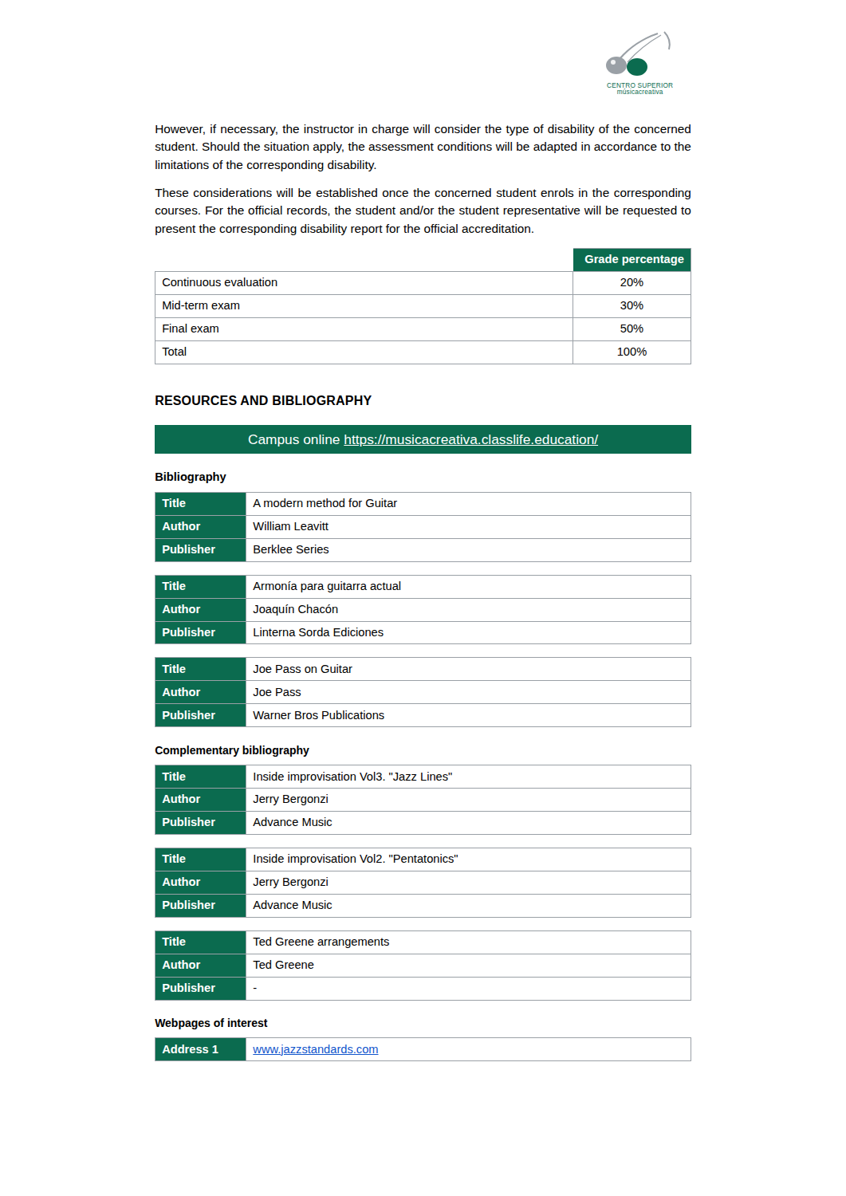CENTRO SUPERIOR músicacreativa
However, if necessary, the instructor in charge will consider the type of disability of the concerned student. Should the situation apply, the assessment conditions will be adapted in accordance to the limitations of the corresponding disability.
These considerations will be established once the concerned student enrols in the corresponding courses. For the official records, the student and/or the student representative will be requested to present the corresponding disability report for the official accreditation.
| | Grade percentage |
| --- | --- |
| Continuous evaluation | 20% |
| Mid-term exam | 30% |
| Final exam | 50% |
| Total | 100% |
RESOURCES AND BIBLIOGRAPHY
Campus online https://musicacreativa.classlife.education/
Bibliography
| Title | A modern method for Guitar |
| Author | William Leavitt |
| Publisher | Berklee Series |
| Title | Armonía para guitarra actual |
| Author | Joaquín Chacón |
| Publisher | Linterna Sorda Ediciones |
| Title | Joe Pass on Guitar |
| Author | Joe Pass |
| Publisher | Warner Bros Publications |
Complementary bibliography
| Title | Inside improvisation Vol3. "Jazz Lines" |
| Author | Jerry Bergonzi |
| Publisher | Advance Music |
| Title | Inside improvisation Vol2. "Pentatonics" |
| Author | Jerry Bergonzi |
| Publisher | Advance Music |
| Title | Ted Greene arrangements |
| Author | Ted Greene |
| Publisher | - |
Webpages of interest
| Address 1 | www.jazzstandards.com |